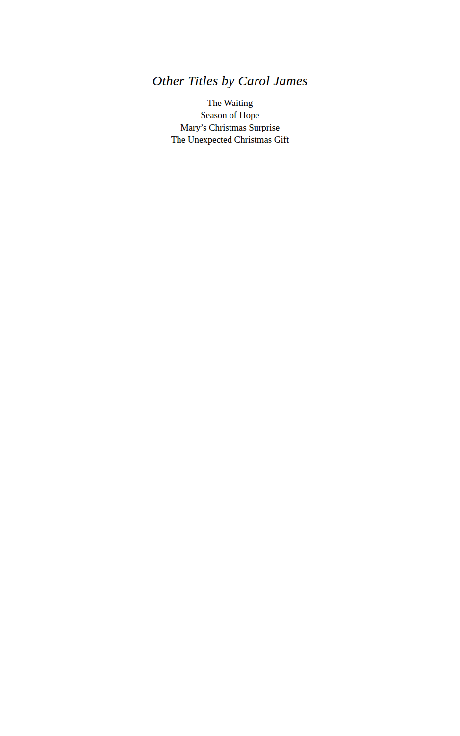Other Titles by Carol James
The Waiting
Season of Hope
Mary’s Christmas Surprise
The Unexpected Christmas Gift